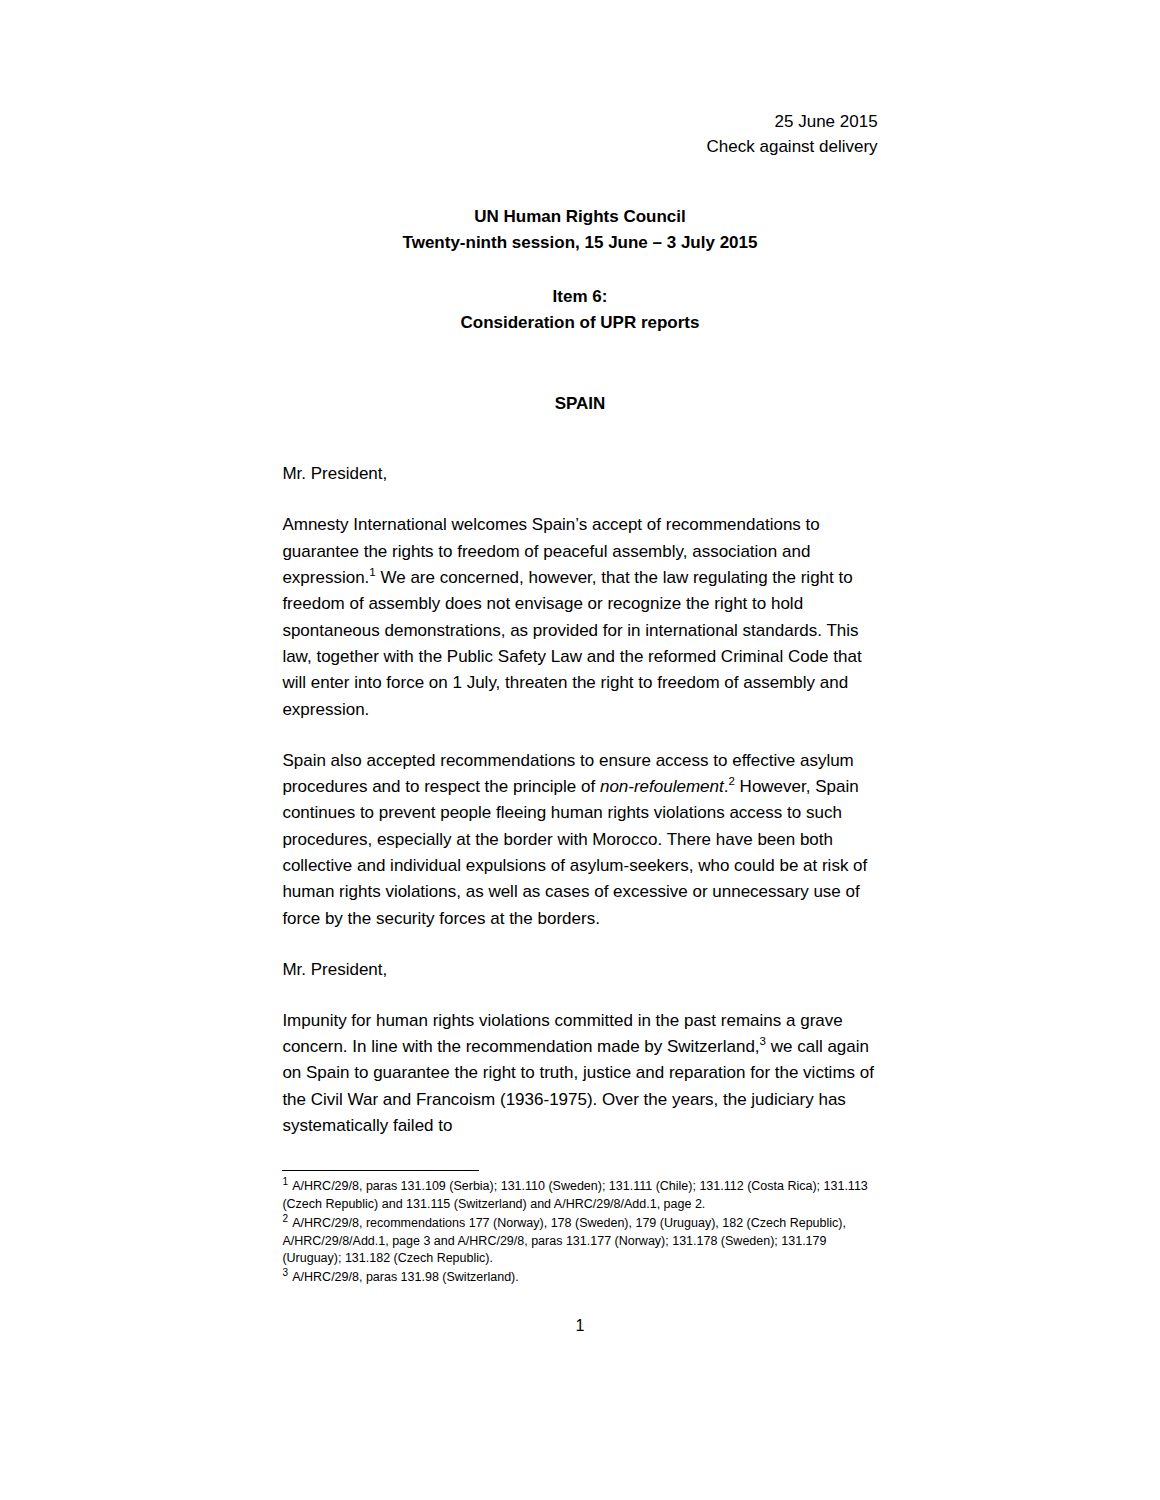25 June 2015
Check against delivery
UN Human Rights Council
Twenty-ninth session, 15 June – 3 July 2015
Item 6:
Consideration of UPR reports
SPAIN
Mr. President,
Amnesty International welcomes Spain’s accept of recommendations to guarantee the rights to freedom of peaceful assembly, association and expression.1 We are concerned, however, that the law regulating the right to freedom of assembly does not envisage or recognize the right to hold spontaneous demonstrations, as provided for in international standards. This law, together with the Public Safety Law and the reformed Criminal Code that will enter into force on 1 July, threaten the right to freedom of assembly and expression.
Spain also accepted recommendations to ensure access to effective asylum procedures and to respect the principle of non-refoulement.2 However, Spain continues to prevent people fleeing human rights violations access to such procedures, especially at the border with Morocco. There have been both collective and individual expulsions of asylum-seekers, who could be at risk of human rights violations, as well as cases of excessive or unnecessary use of force by the security forces at the borders.
Mr. President,
Impunity for human rights violations committed in the past remains a grave concern. In line with the recommendation made by Switzerland,3 we call again on Spain to guarantee the right to truth, justice and reparation for the victims of the Civil War and Francoism (1936-1975). Over the years, the judiciary has systematically failed to
1 A/HRC/29/8, paras 131.109 (Serbia); 131.110 (Sweden); 131.111 (Chile); 131.112 (Costa Rica); 131.113 (Czech Republic) and 131.115 (Switzerland) and A/HRC/29/8/Add.1, page 2.
2 A/HRC/29/8, recommendations 177 (Norway), 178 (Sweden), 179 (Uruguay), 182 (Czech Republic), A/HRC/29/8/Add.1, page 3 and A/HRC/29/8, paras 131.177 (Norway); 131.178 (Sweden); 131.179 (Uruguay); 131.182 (Czech Republic).
3 A/HRC/29/8, paras 131.98 (Switzerland).
1